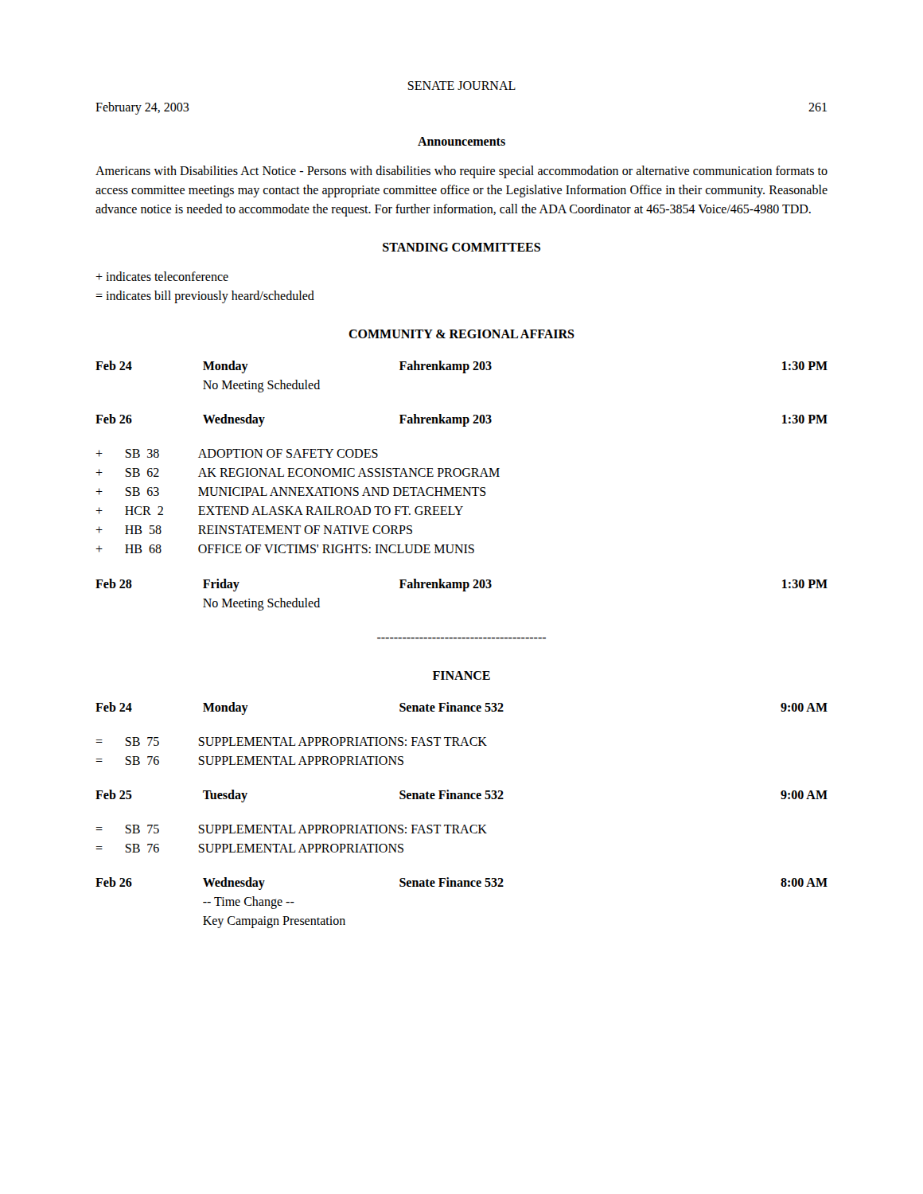SENATE JOURNAL
February 24, 2003 261
Announcements
Americans with Disabilities Act Notice - Persons with disabilities who require special accommodation or alternative communication formats to access committee meetings may contact the appropriate committee office or the Legislative Information Office in their community. Reasonable advance notice is needed to accommodate the request. For further information, call the ADA Coordinator at 465-3854 Voice/465-4980 TDD.
STANDING COMMITTEES
+ indicates teleconference
= indicates bill previously heard/scheduled
COMMUNITY & REGIONAL AFFAIRS
| Feb 24 | Monday | Fahrenkamp 203 | 1:30 PM |
| | No Meeting Scheduled |
| Feb 26 | Wednesday | Fahrenkamp 203 | 1:30 PM |
| + | SB 38 | ADOPTION OF SAFETY CODES |
| + | SB 62 | AK REGIONAL ECONOMIC ASSISTANCE PROGRAM |
| + | SB 63 | MUNICIPAL ANNEXATIONS AND DETACHMENTS |
| + | HCR 2 | EXTEND ALASKA RAILROAD TO FT. GREELY |
| + | HB 58 | REINSTATEMENT OF NATIVE CORPS |
| + | HB 68 | OFFICE OF VICTIMS' RIGHTS: INCLUDE MUNIS |
| Feb 28 | Friday | Fahrenkamp 203 | 1:30 PM |
| | No Meeting Scheduled |
----------------------------------------
FINANCE
| Feb 24 | Monday | Senate Finance 532 | 9:00 AM |
| = | SB 75 | SUPPLEMENTAL APPROPRIATIONS: FAST TRACK |
| = | SB 76 | SUPPLEMENTAL APPROPRIATIONS |
| Feb 25 | Tuesday | Senate Finance 532 | 9:00 AM |
| = | SB 75 | SUPPLEMENTAL APPROPRIATIONS: FAST TRACK |
| = | SB 76 | SUPPLEMENTAL APPROPRIATIONS |
| Feb 26 | Wednesday | Senate Finance 532 | 8:00 AM |
| | -- Time Change -- |
| | Key Campaign Presentation |